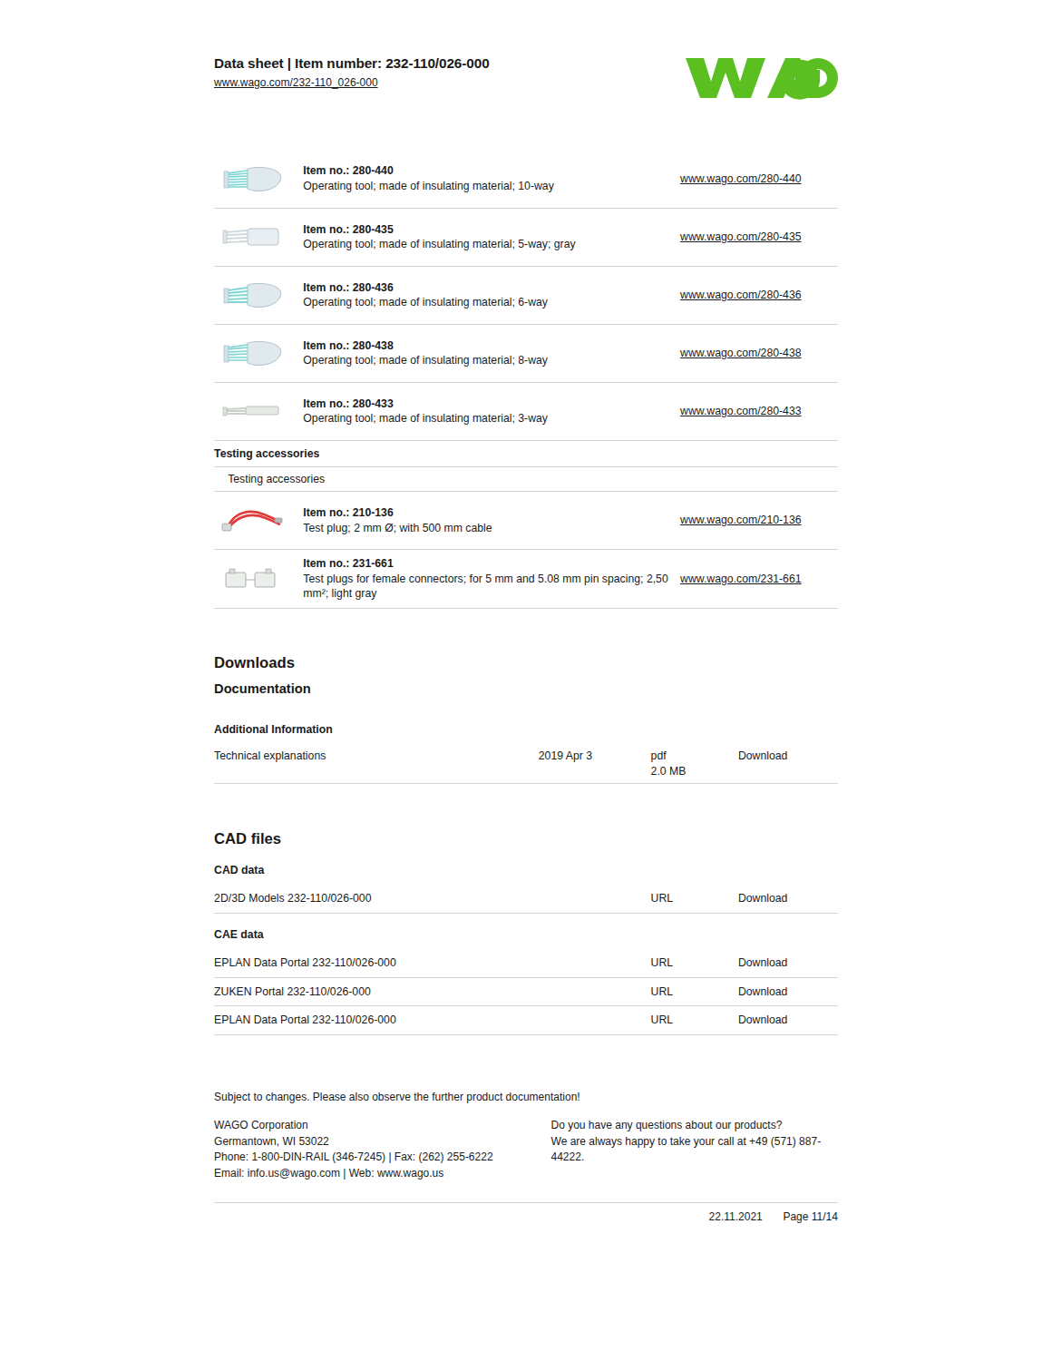Data sheet | Item number: 232-110/026-000
www.wago.com/232-110_026-000
| | Item no.: 280-440 Operating tool; made of insulating material; 10-way | www.wago.com/280-440 |
| | Item no.: 280-435 Operating tool; made of insulating material; 5-way; gray | www.wago.com/280-435 |
| | Item no.: 280-436 Operating tool; made of insulating material; 6-way | www.wago.com/280-436 |
| | Item no.: 280-438 Operating tool; made of insulating material; 8-way | www.wago.com/280-438 |
| | Item no.: 280-433 Operating tool; made of insulating material; 3-way | www.wago.com/280-433 |
| Testing accessories |
| Testing accessories |
| | Item no.: 210-136 Test plug; 2 mm Ø; with 500 mm cable | www.wago.com/210-136 |
| | Item no.: 231-661 Test plugs for female connectors; for 5 mm and 5.08 mm pin spacing; 2,50 mm²; light gray | www.wago.com/231-661 |
Downloads
Documentation
Additional Information
| Technical explanations | 2019 Apr 3 | pdf 2.0 MB | Download |
CAD files
CAD data
| 2D/3D Models 232-110/026-000 | URL | Download |
CAE data
| EPLAN Data Portal 232-110/026-000 | URL | Download |
| ZUKEN Portal 232-110/026-000 | URL | Download |
| EPLAN Data Portal 232-110/026-000 | URL | Download |
Subject to changes. Please also observe the further product documentation!
WAGO Corporation
Germantown, WI 53022
Phone: 1-800-DIN-RAIL (346-7245) | Fax: (262) 255-6222
Email: info.us@wago.com | Web: www.wago.us
Do you have any questions about our products?
We are always happy to take your call at +49 (571) 887-44222.
22.11.2021 Page 11/14